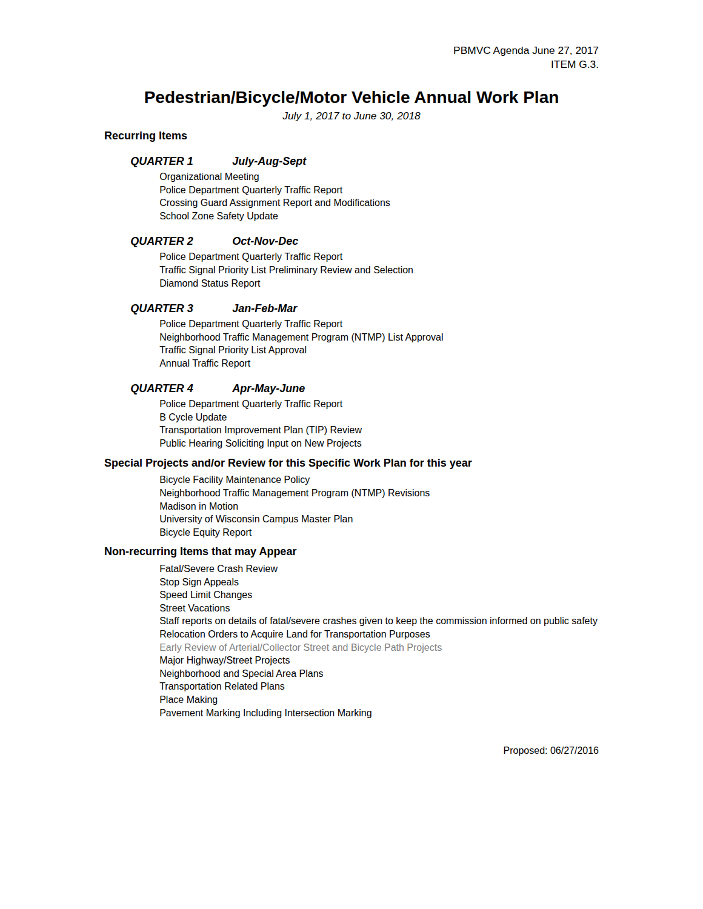PBMVC Agenda June 27, 2017
ITEM G.3.
Pedestrian/Bicycle/Motor Vehicle Annual Work Plan
July 1, 2017 to June 30, 2018
Recurring Items
QUARTER 1 July-Aug-Sept
Organizational Meeting
Police Department Quarterly Traffic Report
Crossing Guard Assignment Report and Modifications
School Zone Safety Update
QUARTER 2 Oct-Nov-Dec
Police Department Quarterly Traffic Report
Traffic Signal Priority List Preliminary Review and Selection
Diamond Status Report
QUARTER 3 Jan-Feb-Mar
Police Department Quarterly Traffic Report
Neighborhood Traffic Management Program (NTMP) List Approval
Traffic Signal Priority List Approval
Annual Traffic Report
QUARTER 4 Apr-May-June
Police Department Quarterly Traffic Report
B Cycle Update
Transportation Improvement Plan (TIP) Review
Public Hearing Soliciting Input on New Projects
Special Projects and/or Review for this Specific Work Plan for this year
Bicycle Facility Maintenance Policy
Neighborhood Traffic Management Program (NTMP) Revisions
Madison in Motion
University of Wisconsin Campus Master Plan
Bicycle Equity Report
Non-recurring Items that may Appear
Fatal/Severe Crash Review
Stop Sign Appeals
Speed Limit Changes
Street Vacations
Staff reports on details of fatal/severe crashes given to keep the commission informed on public safety
Relocation Orders to Acquire Land for Transportation Purposes
Early Review of Arterial/Collector Street and Bicycle Path Projects
Major Highway/Street Projects
Neighborhood and Special Area Plans
Transportation Related Plans
Place Making
Pavement Marking Including Intersection Marking
Proposed: 06/27/2016